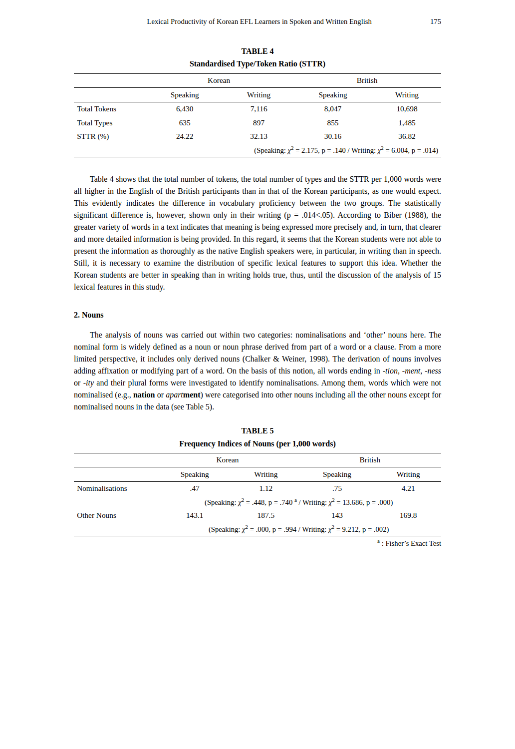Lexical Productivity of Korean EFL Learners in Spoken and Written English
175
TABLE 4
Standardised Type/Token Ratio (STTR)
| | Korean | British |
| --- | --- | --- |
| | Speaking | Writing | Speaking | Writing |
| Total Tokens | 6,430 | 7,116 | 8,047 | 10,698 |
| Total Types | 635 | 897 | 855 | 1,485 |
| STTR (%) | 24.22 | 32.13 | 30.16 | 36.82 |
| | (Speaking: χ 2 = 2.175, p = .140 / Writing: χ 2 = 6.004, p = .014) |
Table 4 shows that the total number of tokens, the total number of types and the STTR per 1,000 words were all higher in the English of the British participants than in that of the Korean participants, as one would expect. This evidently indicates the difference in vocabulary proficiency between the two groups. The statistically significant difference is, however, shown only in their writing (p = .014<.05). According to Biber (1988), the greater variety of words in a text indicates that meaning is being expressed more precisely and, in turn, that clearer and more detailed information is being provided. In this regard, it seems that the Korean students were not able to present the information as thoroughly as the native English speakers were, in particular, in writing than in speech. Still, it is necessary to examine the distribution of specific lexical features to support this idea. Whether the Korean students are better in speaking than in writing holds true, thus, until the discussion of the analysis of 15 lexical features in this study.
2. Nouns
The analysis of nouns was carried out within two categories: nominalisations and ‘other’ nouns here. The nominal form is widely defined as a noun or noun phrase derived from part of a word or a clause. From a more limited perspective, it includes only derived nouns (Chalker & Weiner, 1998). The derivation of nouns involves adding affixation or modifying part of a word. On the basis of this notion, all words ending in -tion, -ment, -ness or -ity and their plural forms were investigated to identify nominalisations. Among them, words which were not nominalised (e.g., nation or apart ment) were categorised into other nouns including all the other nouns except for nominalised nouns in the data (see Table 5).
TABLE 5
Frequency Indices of Nouns (per 1,000 words)
| | Korean | British |
| --- | --- | --- |
| | Speaking | Writing | Speaking | Writing |
| Nominalisations | .47 | 1.12 | .75 | 4.21 |
| | (Speaking: χ 2 = .448, p = .740 a / Writing: χ 2 = 13.686, p = .000) |
| Other Nouns | 143.1 | 187.5 | 143 | 169.8 |
| | (Speaking: χ 2 = .000, p = .994 / Writing: χ 2 = 9.212, p = .002) |
a : Fisher’s Exact Test